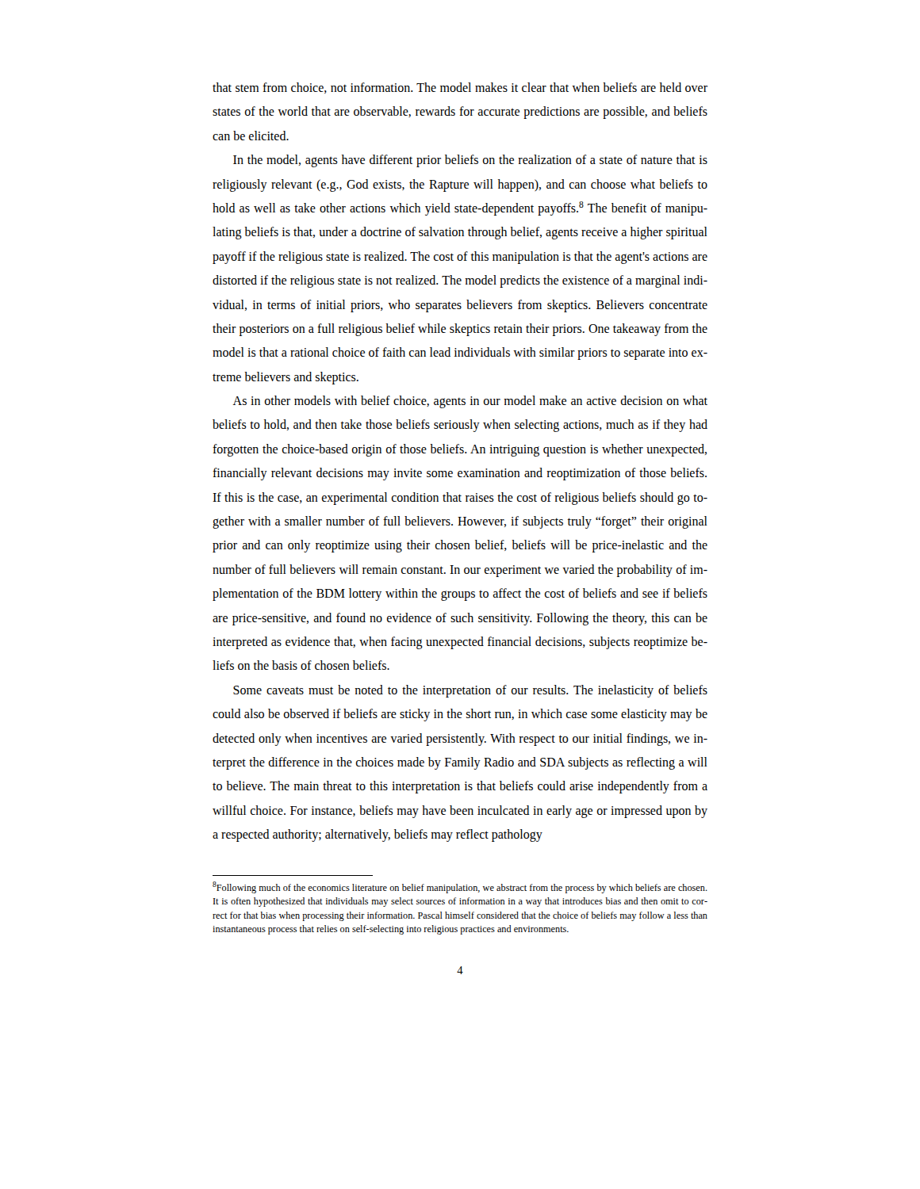that stem from choice, not information. The model makes it clear that when beliefs are held over states of the world that are observable, rewards for accurate predictions are possible, and beliefs can be elicited.
In the model, agents have different prior beliefs on the realization of a state of nature that is religiously relevant (e.g., God exists, the Rapture will happen), and can choose what beliefs to hold as well as take other actions which yield state-dependent payoffs.8 The benefit of manipulating beliefs is that, under a doctrine of salvation through belief, agents receive a higher spiritual payoff if the religious state is realized. The cost of this manipulation is that the agent's actions are distorted if the religious state is not realized. The model predicts the existence of a marginal individual, in terms of initial priors, who separates believers from skeptics. Believers concentrate their posteriors on a full religious belief while skeptics retain their priors. One takeaway from the model is that a rational choice of faith can lead individuals with similar priors to separate into extreme believers and skeptics.
As in other models with belief choice, agents in our model make an active decision on what beliefs to hold, and then take those beliefs seriously when selecting actions, much as if they had forgotten the choice-based origin of those beliefs. An intriguing question is whether unexpected, financially relevant decisions may invite some examination and reoptimization of those beliefs. If this is the case, an experimental condition that raises the cost of religious beliefs should go together with a smaller number of full believers. However, if subjects truly “forget” their original prior and can only reoptimize using their chosen belief, beliefs will be price-inelastic and the number of full believers will remain constant. In our experiment we varied the probability of implementation of the BDM lottery within the groups to affect the cost of beliefs and see if beliefs are price-sensitive, and found no evidence of such sensitivity. Following the theory, this can be interpreted as evidence that, when facing unexpected financial decisions, subjects reoptimize beliefs on the basis of chosen beliefs.
Some caveats must be noted to the interpretation of our results. The inelasticity of beliefs could also be observed if beliefs are sticky in the short run, in which case some elasticity may be detected only when incentives are varied persistently. With respect to our initial findings, we interpret the difference in the choices made by Family Radio and SDA subjects as reflecting a will to believe. The main threat to this interpretation is that beliefs could arise independently from a willful choice. For instance, beliefs may have been inculcated in early age or impressed upon by a respected authority; alternatively, beliefs may reflect pathology
8Following much of the economics literature on belief manipulation, we abstract from the process by which beliefs are chosen. It is often hypothesized that individuals may select sources of information in a way that introduces bias and then omit to correct for that bias when processing their information. Pascal himself considered that the choice of beliefs may follow a less than instantaneous process that relies on self-selecting into religious practices and environments.
4